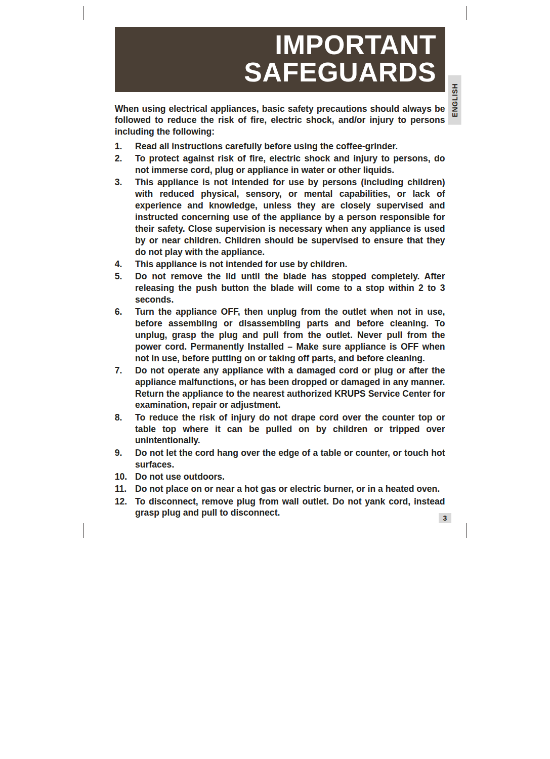IMPORTANT SAFEGUARDS
ENGLISH
When using electrical appliances, basic safety precautions should always be followed to reduce the risk of fire, electric shock, and/or injury to persons including the following:
1. Read all instructions carefully before using the coffee-grinder.
2. To protect against risk of fire, electric shock and injury to persons, do not immerse cord, plug or appliance in water or other liquids.
3. This appliance is not intended for use by persons (including children) with reduced physical, sensory, or mental capabilities, or lack of experience and knowledge, unless they are closely supervised and instructed concerning use of the appliance by a person responsible for their safety. Close supervision is necessary when any appliance is used by or near children. Children should be supervised to ensure that they do not play with the appliance.
4. This appliance is not intended for use by children.
5. Do not remove the lid until the blade has stopped completely. After releasing the push button the blade will come to a stop within 2 to 3 seconds.
6. Turn the appliance OFF, then unplug from the outlet when not in use, before assembling or disassembling parts and before cleaning. To unplug, grasp the plug and pull from the outlet. Never pull from the power cord. Permanently Installed – Make sure appliance is OFF when not in use, before putting on or taking off parts, and before cleaning.
7. Do not operate any appliance with a damaged cord or plug or after the appliance malfunctions, or has been dropped or damaged in any manner. Return the appliance to the nearest authorized KRUPS Service Center for examination, repair or adjustment.
8. To reduce the risk of injury do not drape cord over the counter top or table top where it can be pulled on by children or tripped over unintentionally.
9. Do not let the cord hang over the edge of a table or counter, or touch hot surfaces.
10. Do not use outdoors.
11. Do not place on or near a hot gas or electric burner, or in a heated oven.
12. To disconnect, remove plug from wall outlet. Do not yank cord, instead grasp plug and pull to disconnect.
3